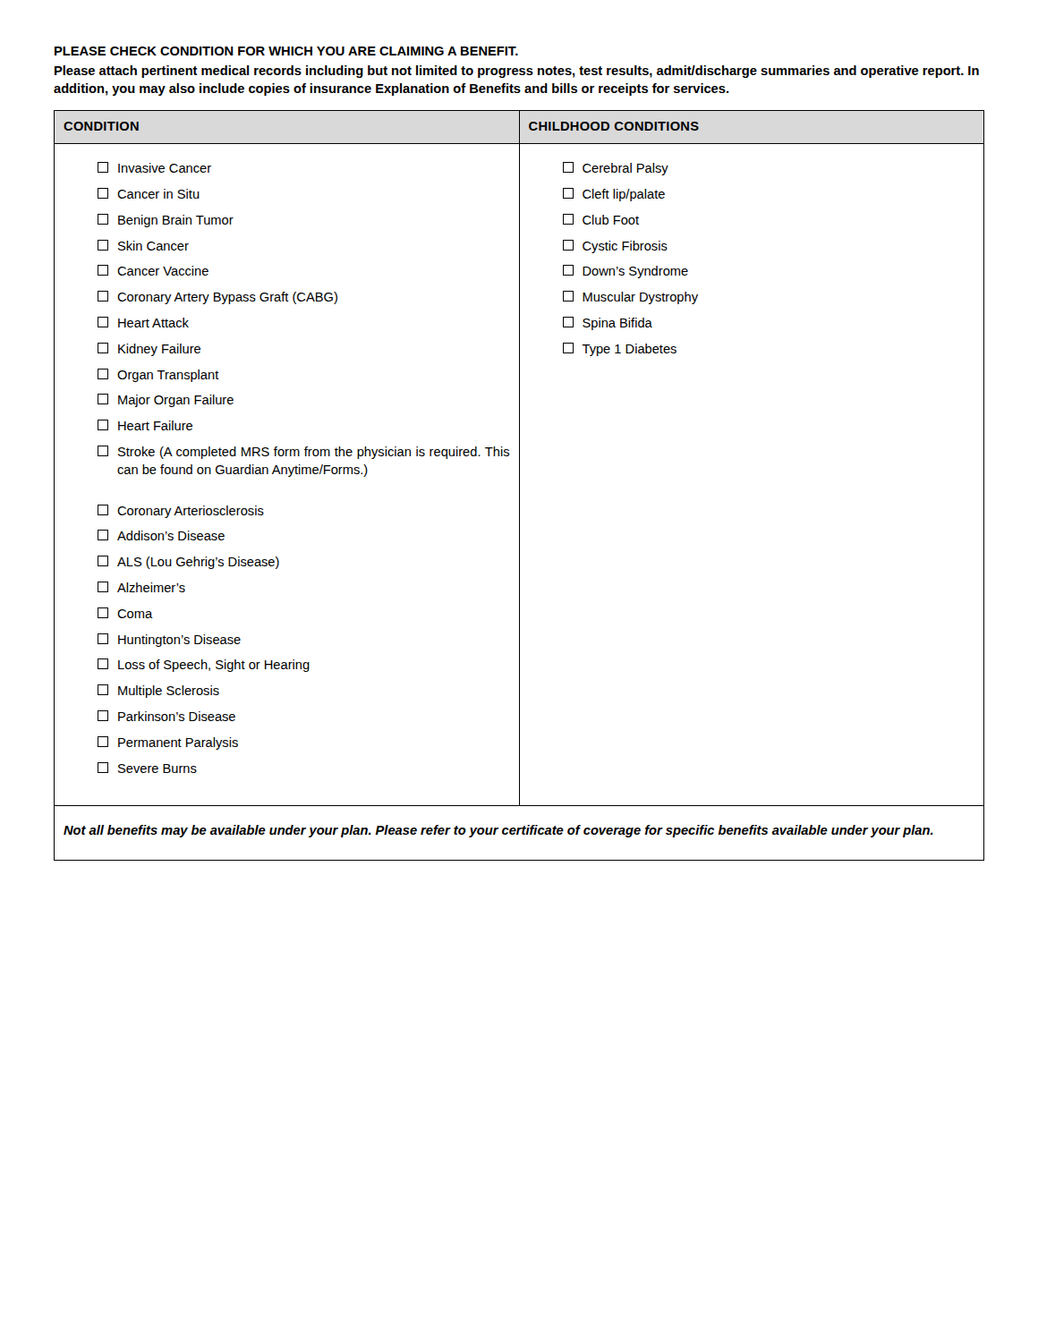PLEASE CHECK CONDITION FOR WHICH YOU ARE CLAIMING A BENEFIT.
Please attach pertinent medical records including but not limited to progress notes, test results, admit/discharge summaries and operative report. In addition, you may also include copies of insurance Explanation of Benefits and bills or receipts for services.
| CONDITION | CHILDHOOD CONDITIONS |
| --- | --- |
| Invasive Cancer Cancer in Situ Benign Brain Tumor Skin Cancer Cancer Vaccine Coronary Artery Bypass Graft (CABG) Heart Attack Kidney Failure Organ Transplant Major Organ Failure Heart Failure Stroke (A completed MRS form from the physician is required. This can be found on Guardian Anytime/Forms.) Coronary Arteriosclerosis Addison’s Disease ALS (Lou Gehrig’s Disease) Alzheimer’s Coma Huntington’s Disease Loss of Speech, Sight or Hearing Multiple Sclerosis Parkinson’s Disease Permanent Paralysis Severe Burns | Cerebral Palsy Cleft lip/palate Club Foot Cystic Fibrosis Down’s Syndrome Muscular Dystrophy Spina Bifida Type 1 Diabetes |
| Not all benefits may be available under your plan. Please refer to your certificate of coverage for specific benefits available under your plan. |